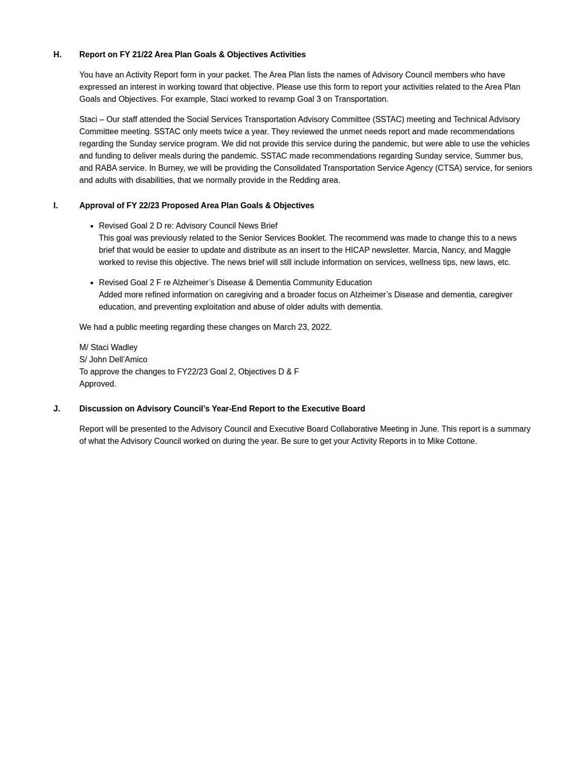H. Report on FY 21/22 Area Plan Goals & Objectives Activities
You have an Activity Report form in your packet. The Area Plan lists the names of Advisory Council members who have expressed an interest in working toward that objective. Please use this form to report your activities related to the Area Plan Goals and Objectives. For example, Staci worked to revamp Goal 3 on Transportation.
Staci – Our staff attended the Social Services Transportation Advisory Committee (SSTAC) meeting and Technical Advisory Committee meeting. SSTAC only meets twice a year. They reviewed the unmet needs report and made recommendations regarding the Sunday service program. We did not provide this service during the pandemic, but were able to use the vehicles and funding to deliver meals during the pandemic. SSTAC made recommendations regarding Sunday service, Summer bus, and RABA service. In Burney, we will be providing the Consolidated Transportation Service Agency (CTSA) service, for seniors and adults with disabilities, that we normally provide in the Redding area.
I. Approval of FY 22/23 Proposed Area Plan Goals & Objectives
Revised Goal 2 D re: Advisory Council News Brief
This goal was previously related to the Senior Services Booklet. The recommend was made to change this to a news brief that would be easier to update and distribute as an insert to the HICAP newsletter. Marcia, Nancy, and Maggie worked to revise this objective. The news brief will still include information on services, wellness tips, new laws, etc.
Revised Goal 2 F re Alzheimer’s Disease & Dementia Community Education
Added more refined information on caregiving and a broader focus on Alzheimer’s Disease and dementia, caregiver education, and preventing exploitation and abuse of older adults with dementia.
We had a public meeting regarding these changes on March 23, 2022.
M/ Staci Wadley
S/ John Dell’Amico
To approve the changes to FY22/23 Goal 2, Objectives D & F
Approved.
J. Discussion on Advisory Council’s Year-End Report to the Executive Board
Report will be presented to the Advisory Council and Executive Board Collaborative Meeting in June. This report is a summary of what the Advisory Council worked on during the year. Be sure to get your Activity Reports in to Mike Cottone.